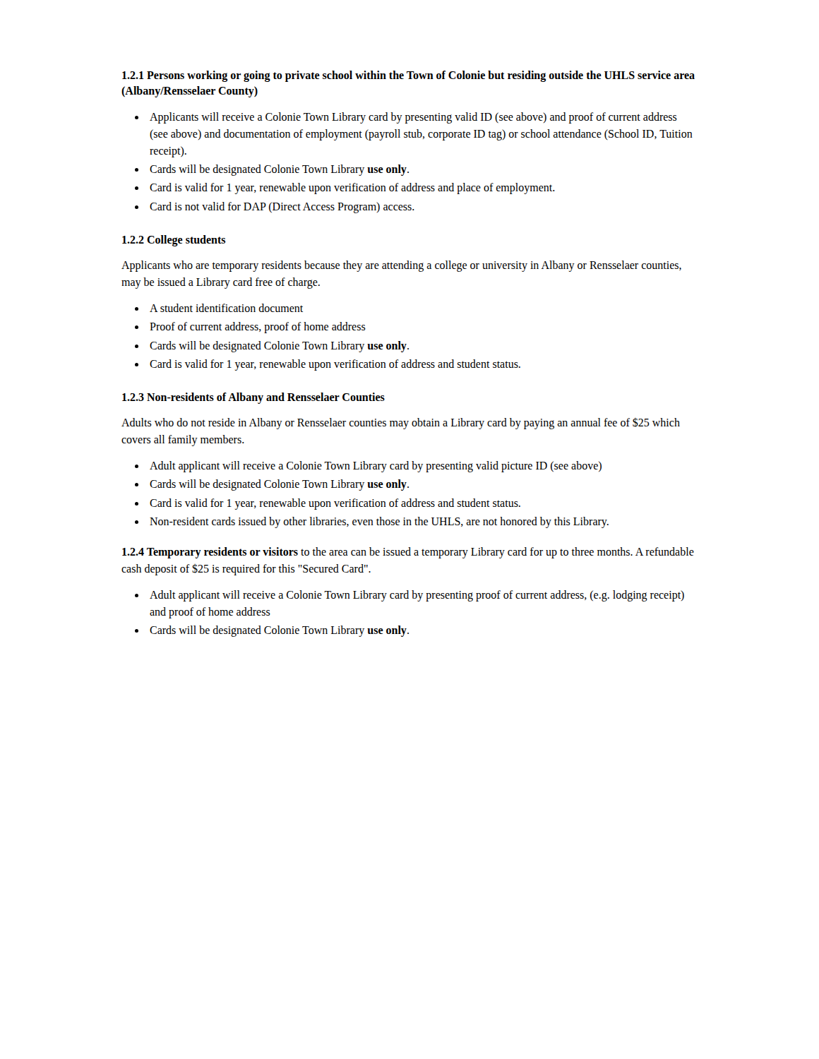1.2.1 Persons working or going to private school within the Town of Colonie but residing outside the UHLS service area (Albany/Rensselaer County)
Applicants will receive a Colonie Town Library card by presenting valid ID (see above) and proof of current address (see above) and documentation of employment (payroll stub, corporate ID tag) or school attendance (School ID, Tuition receipt).
Cards will be designated Colonie Town Library use only.
Card is valid for 1 year, renewable upon verification of address and place of employment.
Card is not valid for DAP (Direct Access Program) access.
1.2.2 College students
Applicants who are temporary residents because they are attending a college or university in Albany or Rensselaer counties, may be issued a Library card free of charge.
A student identification document
Proof of current address, proof of home address
Cards will be designated Colonie Town Library use only.
Card is valid for 1 year, renewable upon verification of address and student status.
1.2.3 Non-residents of Albany and Rensselaer Counties
Adults who do not reside in Albany or Rensselaer counties may obtain a Library card by paying an annual fee of $25 which covers all family members.
Adult applicant will receive a Colonie Town Library card by presenting valid picture ID (see above)
Cards will be designated Colonie Town Library use only.
Card is valid for 1 year, renewable upon verification of address and student status.
Non-resident cards issued by other libraries, even those in the UHLS, are not honored by this Library.
1.2.4 Temporary residents or visitors to the area can be issued a temporary Library card for up to three months. A refundable cash deposit of $25 is required for this "Secured Card".
Adult applicant will receive a Colonie Town Library card by presenting proof of current address, (e.g. lodging receipt) and proof of home address
Cards will be designated Colonie Town Library use only.